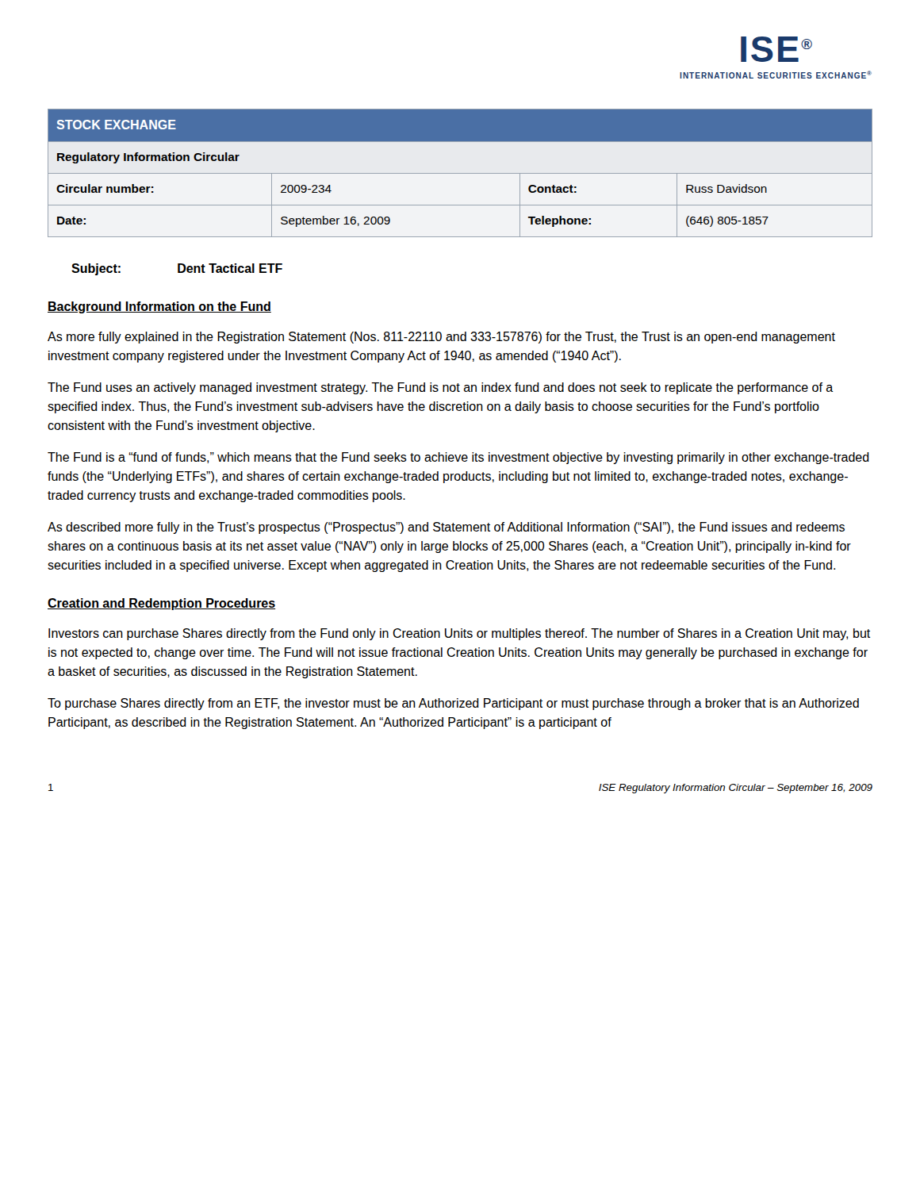ISE®
INTERNATIONAL SECURITIES EXCHANGE®
| STOCK EXCHANGE |
| Regulatory Information Circular |
| Circular number: | 2009-234 | Contact: | Russ Davidson |
| Date: | September 16, 2009 | Telephone: | (646) 805-1857 |
Subject: Dent Tactical ETF
Background Information on the Fund
As more fully explained in the Registration Statement (Nos. 811-22110 and 333-157876) for the Trust, the Trust is an open-end management investment company registered under the Investment Company Act of 1940, as amended (“1940 Act”).
The Fund uses an actively managed investment strategy. The Fund is not an index fund and does not seek to replicate the performance of a specified index. Thus, the Fund’s investment sub-advisers have the discretion on a daily basis to choose securities for the Fund’s portfolio consistent with the Fund’s investment objective.
The Fund is a “fund of funds,” which means that the Fund seeks to achieve its investment objective by investing primarily in other exchange-traded funds (the “Underlying ETFs”), and shares of certain exchange-traded products, including but not limited to, exchange-traded notes, exchange-traded currency trusts and exchange-traded commodities pools.
As described more fully in the Trust’s prospectus (“Prospectus”) and Statement of Additional Information (“SAI”), the Fund issues and redeems shares on a continuous basis at its net asset value (“NAV”) only in large blocks of 25,000 Shares (each, a “Creation Unit”), principally in-kind for securities included in a specified universe. Except when aggregated in Creation Units, the Shares are not redeemable securities of the Fund.
Creation and Redemption Procedures
Investors can purchase Shares directly from the Fund only in Creation Units or multiples thereof. The number of Shares in a Creation Unit may, but is not expected to, change over time. The Fund will not issue fractional Creation Units. Creation Units may generally be purchased in exchange for a basket of securities, as discussed in the Registration Statement.
To purchase Shares directly from an ETF, the investor must be an Authorized Participant or must purchase through a broker that is an Authorized Participant, as described in the Registration Statement. An “Authorized Participant” is a participant of
1 ISE Regulatory Information Circular – September 16, 2009